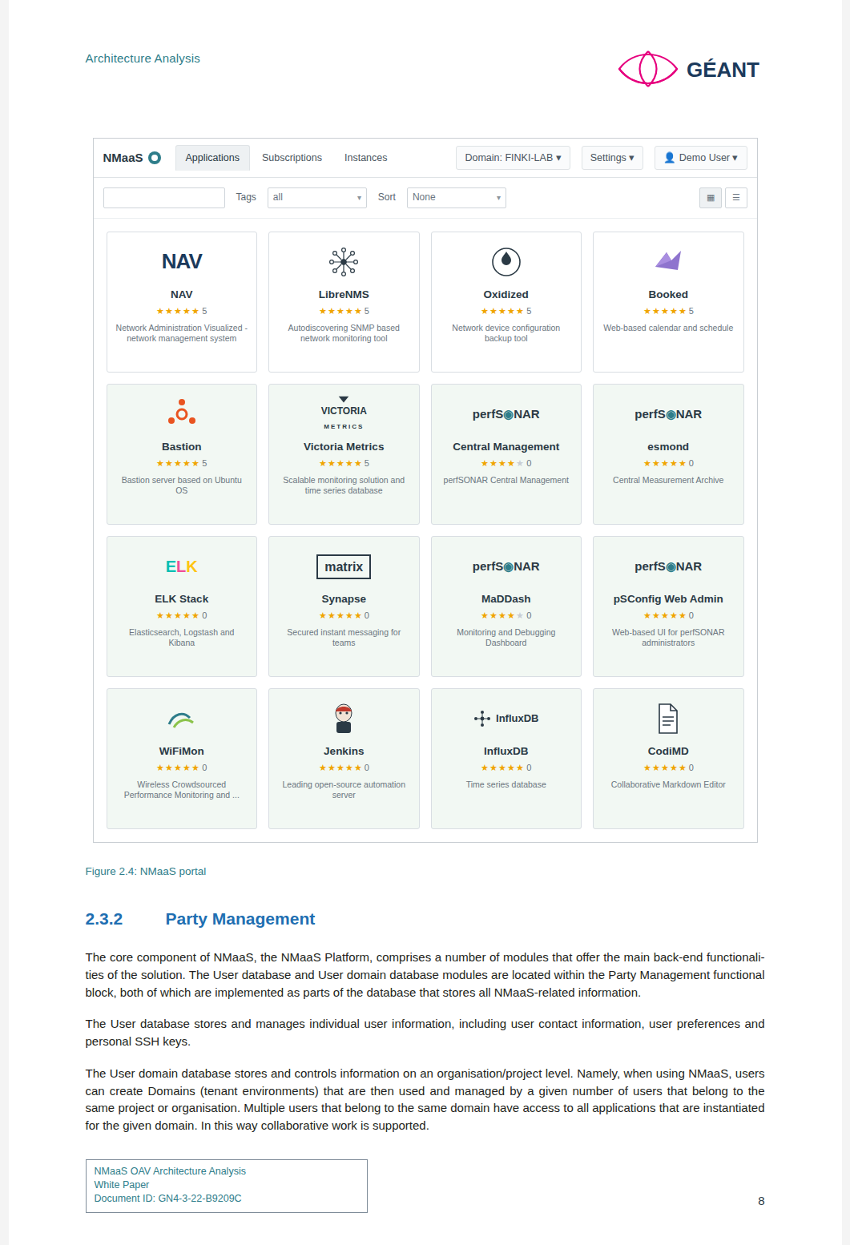Architecture Analysis
GÉANT
NMaaS
Applications
Subscriptions
Instances
Domain: FINKI-LAB ▾
Settings ▾
👤 Demo User ▾
Tags
all
Sort
None
▦
☰
NAV
NAV
★★★★★5
Network Administration Visualized - network management system
LibreNMS
★★★★★5
Autodiscovering SNMP based network monitoring tool
Oxidized
★★★★★5
Network device configuration backup tool
Booked
★★★★★5
Web-based calendar and schedule
Bastion
★★★★★5
Bastion server based on Ubuntu OS
VICTORIA
METRICS
Victoria Metrics
★★★★★5
Scalable monitoring solution and time series database
perfS◉NAR
Central Management
★★★★★0
perfSONAR Central Management
perfS◉NAR
esmond
★★★★★0
Central Measurement Archive
ELK
ELK Stack
★★★★★0
Elasticsearch, Logstash and Kibana
matrix
Synapse
★★★★★0
Secured instant messaging for teams
perfS◉NAR
MaDDash
★★★★★0
Monitoring and Debugging Dashboard
perfS◉NAR
pSConfig Web Admin
★★★★★0
Web-based UI for perfSONAR administrators
WiFiMon
★★★★★0
Wireless Crowdsourced Performance Monitoring and ...
Jenkins
★★★★★0
Leading open-source automation server
InfluxDB
InfluxDB
★★★★★0
Time series database
CodiMD
★★★★★0
Collaborative Markdown Editor
Figure 2.4: NMaaS portal
2.3.2 Party Management
The core component of NMaaS, the NMaaS Platform, comprises a number of modules that offer the main back-end functionalities of the solution. The User database and User domain database modules are located within the Party Management functional block, both of which are implemented as parts of the database that stores all NMaaS-related information.
The User database stores and manages individual user information, including user contact information, user preferences and personal SSH keys.
The User domain database stores and controls information on an organisation/project level. Namely, when using NMaaS, users can create Domains (tenant environments) that are then used and managed by a given number of users that belong to the same project or organisation. Multiple users that belong to the same domain have access to all applications that are instantiated for the given domain. In this way collaborative work is supported.
NMaaS OAV Architecture Analysis
White Paper
Document ID: GN4-3-22-B9209C
8